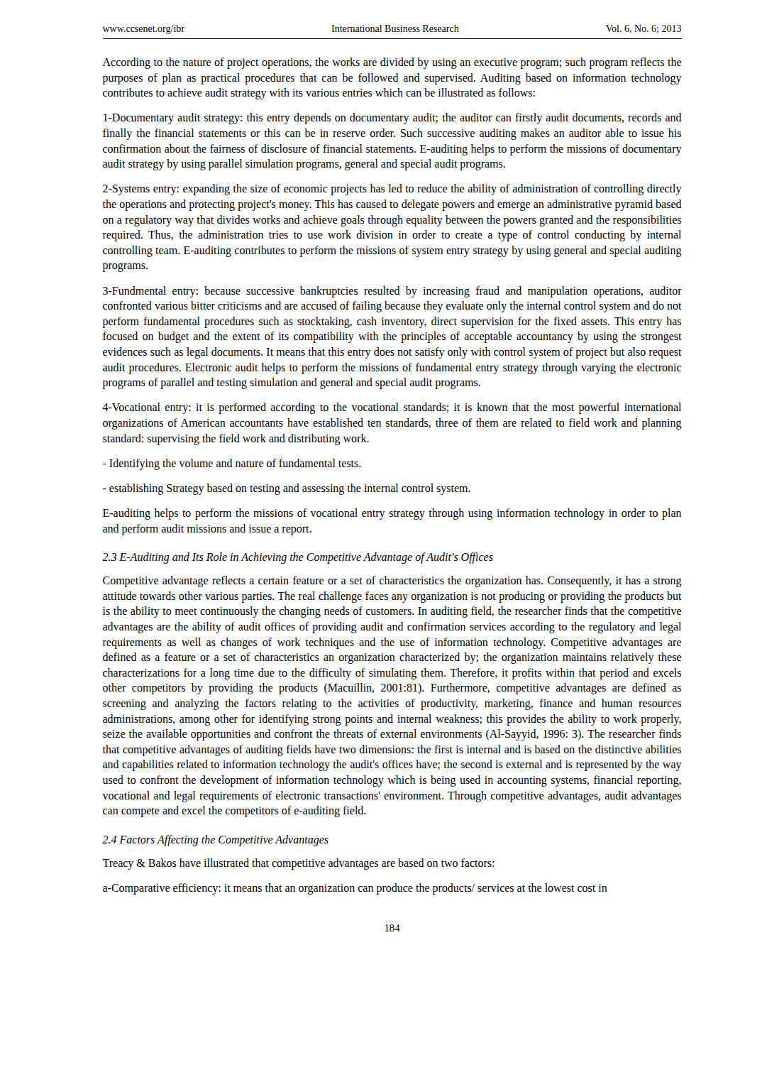www.ccsenet.org/ibr International Business Research Vol. 6, No. 6; 2013
According to the nature of project operations, the works are divided by using an executive program; such program reflects the purposes of plan as practical procedures that can be followed and supervised. Auditing based on information technology contributes to achieve audit strategy with its various entries which can be illustrated as follows:
1-Documentary audit strategy: this entry depends on documentary audit; the auditor can firstly audit documents, records and finally the financial statements or this can be in reserve order. Such successive auditing makes an auditor able to issue his confirmation about the fairness of disclosure of financial statements. E-auditing helps to perform the missions of documentary audit strategy by using parallel simulation programs, general and special audit programs.
2-Systems entry: expanding the size of economic projects has led to reduce the ability of administration of controlling directly the operations and protecting project's money. This has caused to delegate powers and emerge an administrative pyramid based on a regulatory way that divides works and achieve goals through equality between the powers granted and the responsibilities required. Thus, the administration tries to use work division in order to create a type of control conducting by internal controlling team. E-auditing contributes to perform the missions of system entry strategy by using general and special auditing programs.
3-Fundmental entry: because successive bankruptcies resulted by increasing fraud and manipulation operations, auditor confronted various bitter criticisms and are accused of failing because they evaluate only the internal control system and do not perform fundamental procedures such as stocktaking, cash inventory, direct supervision for the fixed assets. This entry has focused on budget and the extent of its compatibility with the principles of acceptable accountancy by using the strongest evidences such as legal documents. It means that this entry does not satisfy only with control system of project but also request audit procedures. Electronic audit helps to perform the missions of fundamental entry strategy through varying the electronic programs of parallel and testing simulation and general and special audit programs.
4-Vocational entry: it is performed according to the vocational standards; it is known that the most powerful international organizations of American accountants have established ten standards, three of them are related to field work and planning standard: supervising the field work and distributing work.
- Identifying the volume and nature of fundamental tests.
- establishing Strategy based on testing and assessing the internal control system.
E-auditing helps to perform the missions of vocational entry strategy through using information technology in order to plan and perform audit missions and issue a report.
2.3 E-Auditing and Its Role in Achieving the Competitive Advantage of Audit's Offices
Competitive advantage reflects a certain feature or a set of characteristics the organization has. Consequently, it has a strong attitude towards other various parties. The real challenge faces any organization is not producing or providing the products but is the ability to meet continuously the changing needs of customers. In auditing field, the researcher finds that the competitive advantages are the ability of audit offices of providing audit and confirmation services according to the regulatory and legal requirements as well as changes of work techniques and the use of information technology. Competitive advantages are defined as a feature or a set of characteristics an organization characterized by; the organization maintains relatively these characterizations for a long time due to the difficulty of simulating them. Therefore, it profits within that period and excels other competitors by providing the products (Macuillin, 2001:81). Furthermore, competitive advantages are defined as screening and analyzing the factors relating to the activities of productivity, marketing, finance and human resources administrations, among other for identifying strong points and internal weakness; this provides the ability to work properly, seize the available opportunities and confront the threats of external environments (Al-Sayyid, 1996: 3). The researcher finds that competitive advantages of auditing fields have two dimensions: the first is internal and is based on the distinctive abilities and capabilities related to information technology the audit's offices have; the second is external and is represented by the way used to confront the development of information technology which is being used in accounting systems, financial reporting, vocational and legal requirements of electronic transactions' environment. Through competitive advantages, audit advantages can compete and excel the competitors of e-auditing field.
2.4 Factors Affecting the Competitive Advantages
Treacy & Bakos have illustrated that competitive advantages are based on two factors:
a-Comparative efficiency: it means that an organization can produce the products/ services at the lowest cost in
184